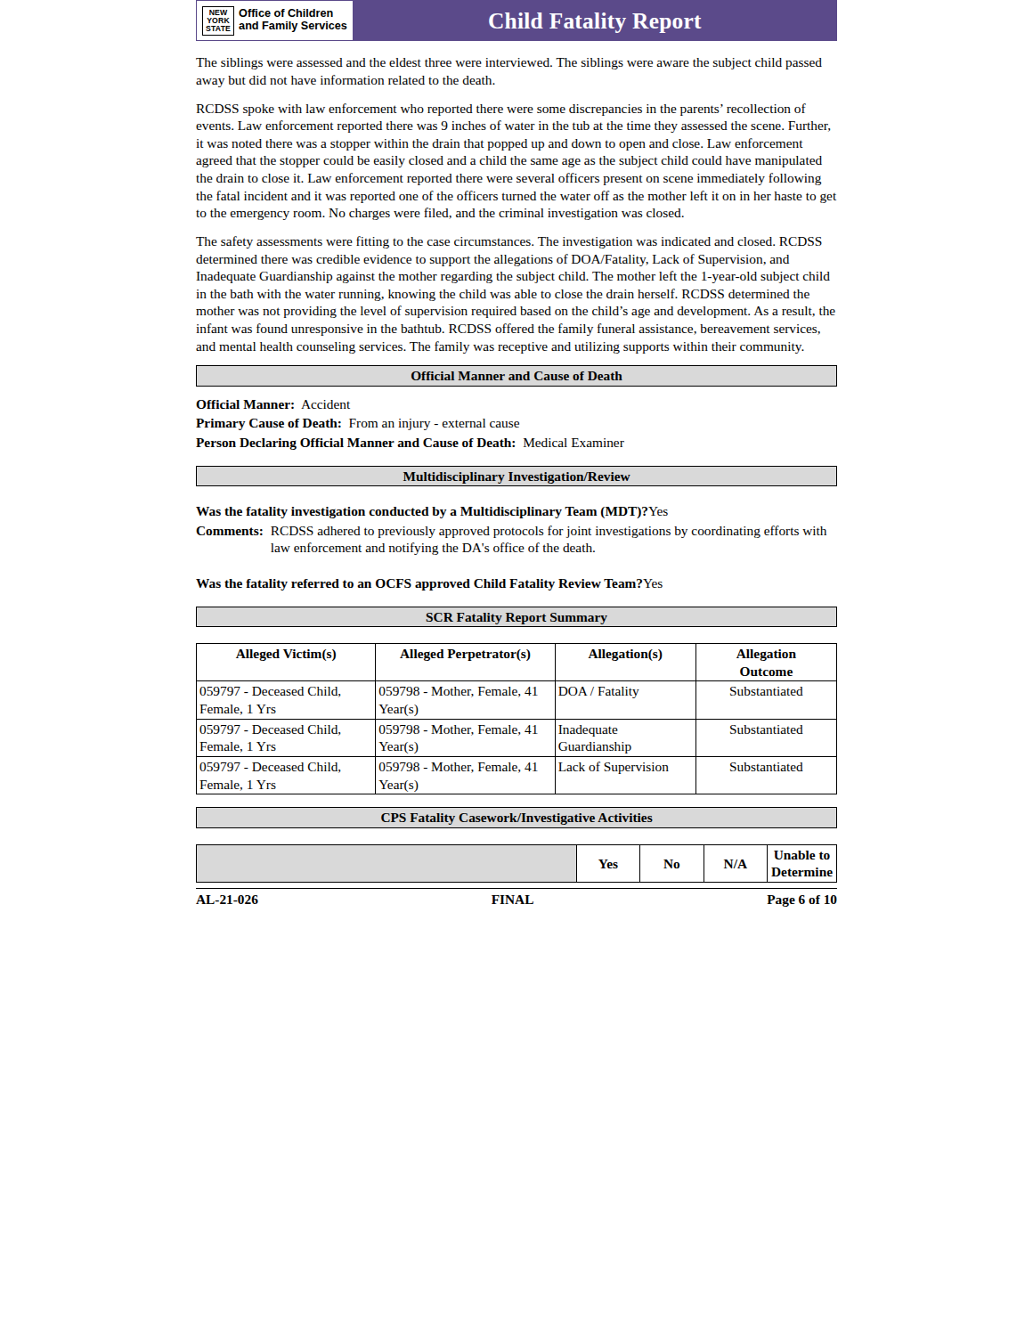NEW YORK STATE
Office of Children
and Family Services
Child Fatality Report
The siblings were assessed and the eldest three were interviewed. The siblings were aware the subject child passed away but did not have information related to the death.
RCDSS spoke with law enforcement who reported there were some discrepancies in the parents’ recollection of events. Law enforcement reported there was 9 inches of water in the tub at the time they assessed the scene. Further, it was noted there was a stopper within the drain that popped up and down to open and close. Law enforcement agreed that the stopper could be easily closed and a child the same age as the subject child could have manipulated the drain to close it. Law enforcement reported there were several officers present on scene immediately following the fatal incident and it was reported one of the officers turned the water off as the mother left it on in her haste to get to the emergency room. No charges were filed, and the criminal investigation was closed.
The safety assessments were fitting to the case circumstances. The investigation was indicated and closed. RCDSS determined there was credible evidence to support the allegations of DOA/Fatality, Lack of Supervision, and Inadequate Guardianship against the mother regarding the subject child. The mother left the 1-year-old subject child in the bath with the water running, knowing the child was able to close the drain herself. RCDSS determined the mother was not providing the level of supervision required based on the child’s age and development. As a result, the infant was found unresponsive in the bathtub. RCDSS offered the family funeral assistance, bereavement services, and mental health counseling services. The family was receptive and utilizing supports within their community.
Official Manner and Cause of Death
Official Manner: Accident
Primary Cause of Death: From an injury - external cause
Person Declaring Official Manner and Cause of Death: Medical Examiner
Multidisciplinary Investigation/Review
Was the fatality investigation conducted by a Multidisciplinary Team (MDT)?Yes
Comments:
RCDSS adhered to previously approved protocols for joint investigations by coordinating efforts with law enforcement and notifying the DA's office of the death.
Was the fatality referred to an OCFS approved Child Fatality Review Team?Yes
SCR Fatality Report Summary
| Alleged Victim(s) | Alleged Perpetrator(s) | Allegation(s) | Allegation Outcome |
| --- | --- | --- | --- |
| 059797 - Deceased Child, Female, 1 Yrs | 059798 - Mother, Female, 41 Year(s) | DOA / Fatality | Substantiated |
| 059797 - Deceased Child, Female, 1 Yrs | 059798 - Mother, Female, 41 Year(s) | Inadequate Guardianship | Substantiated |
| 059797 - Deceased Child, Female, 1 Yrs | 059798 - Mother, Female, 41 Year(s) | Lack of Supervision | Substantiated |
CPS Fatality Casework/Investigative Activities
| | Yes | No | N/A | Unable to Determine |
AL-21-026
FINAL
Page 6 of 10